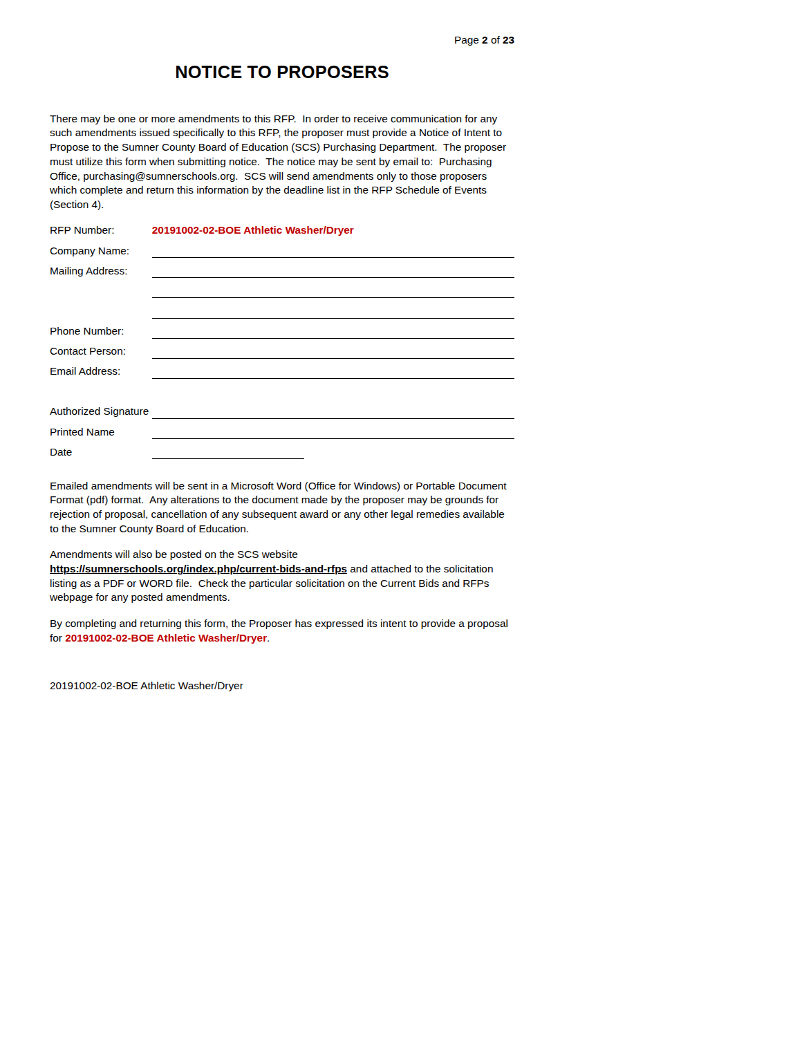Page 2 of 23
NOTICE TO PROPOSERS
There may be one or more amendments to this RFP. In order to receive communication for any such amendments issued specifically to this RFP, the proposer must provide a Notice of Intent to Propose to the Sumner County Board of Education (SCS) Purchasing Department. The proposer must utilize this form when submitting notice. The notice may be sent by email to: Purchasing Office, purchasing@sumnerschools.org. SCS will send amendments only to those proposers which complete and return this information by the deadline list in the RFP Schedule of Events (Section 4).
| RFP Number: | 20191002-02-BOE Athletic Washer/Dryer |
| Company Name: | |
| Mailing Address: | |
| Phone Number: | |
| Contact Person: | |
| Email Address: | |
| Authorized Signature | |
| Printed Name | |
| Date | |
Emailed amendments will be sent in a Microsoft Word (Office for Windows) or Portable Document Format (pdf) format. Any alterations to the document made by the proposer may be grounds for rejection of proposal, cancellation of any subsequent award or any other legal remedies available to the Sumner County Board of Education.
Amendments will also be posted on the SCS website https://sumnerschools.org/index.php/current-bids-and-rfps and attached to the solicitation listing as a PDF or WORD file. Check the particular solicitation on the Current Bids and RFPs webpage for any posted amendments.
By completing and returning this form, the Proposer has expressed its intent to provide a proposal for 20191002-02-BOE Athletic Washer/Dryer.
20191002-02-BOE Athletic Washer/Dryer